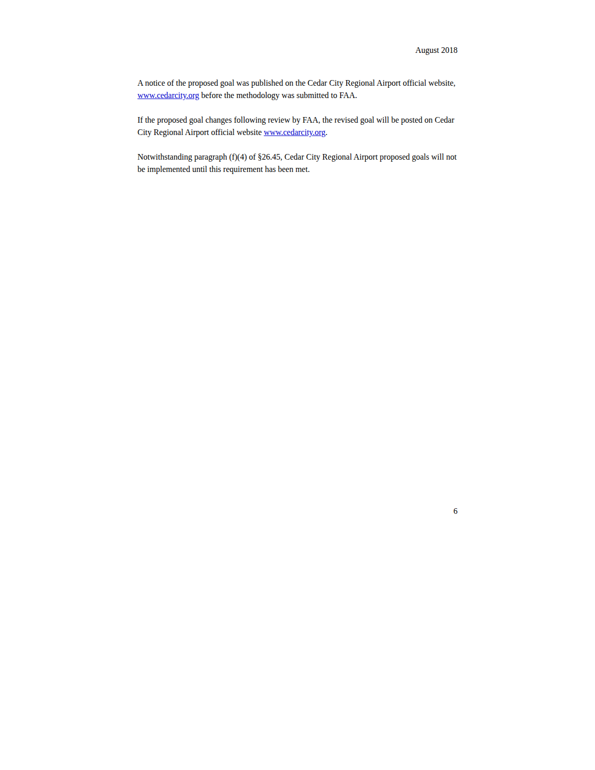August 2018
A notice of the proposed goal was published on the Cedar City Regional Airport official website, www.cedarcity.org before the methodology was submitted to FAA.
If the proposed goal changes following review by FAA, the revised goal will be posted on Cedar City Regional Airport official website www.cedarcity.org.
Notwithstanding paragraph (f)(4) of §26.45, Cedar City Regional Airport proposed goals will not be implemented until this requirement has been met.
6